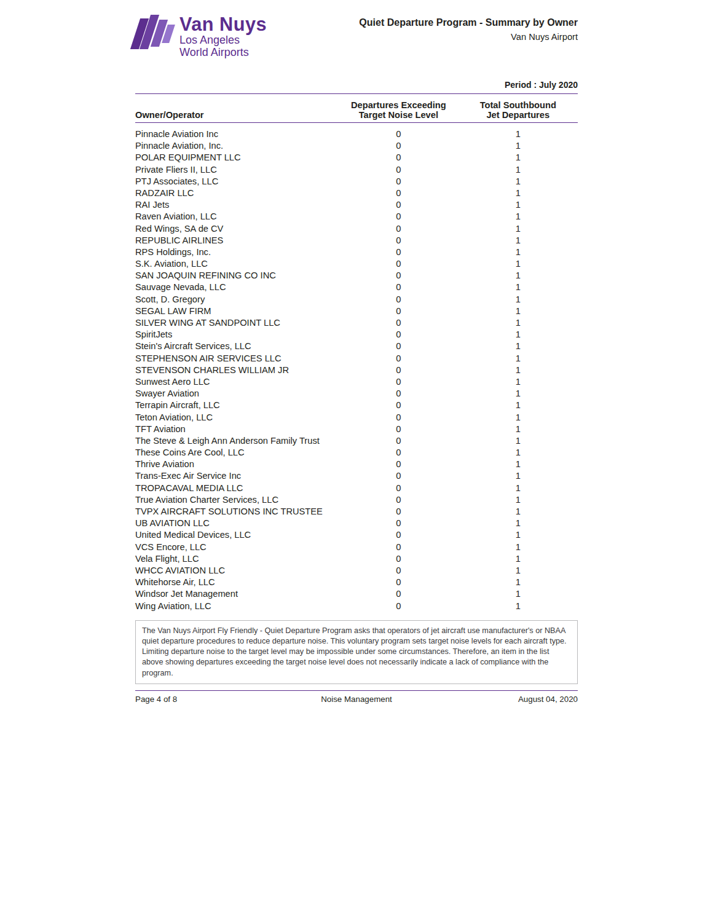Van Nuys
Los Angeles
World Airports
Quiet Departure Program - Summary by Owner
Van Nuys Airport
Period : July 2020
| Owner/Operator | Departures Exceeding Target Noise Level | Total Southbound Jet Departures |
| --- | --- | --- |
| Pinnacle Aviation Inc | 0 | 1 |
| Pinnacle Aviation, Inc. | 0 | 1 |
| POLAR EQUIPMENT LLC | 0 | 1 |
| Private Fliers II, LLC | 0 | 1 |
| PTJ Associates, LLC | 0 | 1 |
| RADZAIR LLC | 0 | 1 |
| RAI Jets | 0 | 1 |
| Raven Aviation, LLC | 0 | 1 |
| Red Wings, SA de CV | 0 | 1 |
| REPUBLIC AIRLINES | 0 | 1 |
| RPS Holdings, Inc. | 0 | 1 |
| S.K. Aviation, LLC | 0 | 1 |
| SAN JOAQUIN REFINING CO INC | 0 | 1 |
| Sauvage Nevada, LLC | 0 | 1 |
| Scott, D. Gregory | 0 | 1 |
| SEGAL LAW FIRM | 0 | 1 |
| SILVER WING AT SANDPOINT LLC | 0 | 1 |
| SpiritJets | 0 | 1 |
| Stein's Aircraft Services, LLC | 0 | 1 |
| STEPHENSON AIR SERVICES LLC | 0 | 1 |
| STEVENSON CHARLES WILLIAM JR | 0 | 1 |
| Sunwest Aero LLC | 0 | 1 |
| Swayer Aviation | 0 | 1 |
| Terrapin Aircraft, LLC | 0 | 1 |
| Teton Aviation, LLC | 0 | 1 |
| TFT Aviation | 0 | 1 |
| The Steve & Leigh Ann Anderson Family Trust | 0 | 1 |
| These Coins Are Cool, LLC | 0 | 1 |
| Thrive Aviation | 0 | 1 |
| Trans-Exec Air Service Inc | 0 | 1 |
| TROPACAVAL MEDIA LLC | 0 | 1 |
| True Aviation Charter Services, LLC | 0 | 1 |
| TVPX AIRCRAFT SOLUTIONS INC TRUSTEE | 0 | 1 |
| UB AVIATION LLC | 0 | 1 |
| United Medical Devices, LLC | 0 | 1 |
| VCS Encore, LLC | 0 | 1 |
| Vela Flight, LLC | 0 | 1 |
| WHCC AVIATION LLC | 0 | 1 |
| Whitehorse Air, LLC | 0 | 1 |
| Windsor Jet Management | 0 | 1 |
| Wing Aviation, LLC | 0 | 1 |
The Van Nuys Airport Fly Friendly - Quiet Departure Program asks that operators of jet aircraft use manufacturer's or NBAA quiet departure procedures to reduce departure noise. This voluntary program sets target noise levels for each aircraft type. Limiting departure noise to the target level may be impossible under some circumstances. Therefore, an item in the list above showing departures exceeding the target noise level does not necessarily indicate a lack of compliance with the program.
Page 4 of 8
Noise Management
August 04, 2020